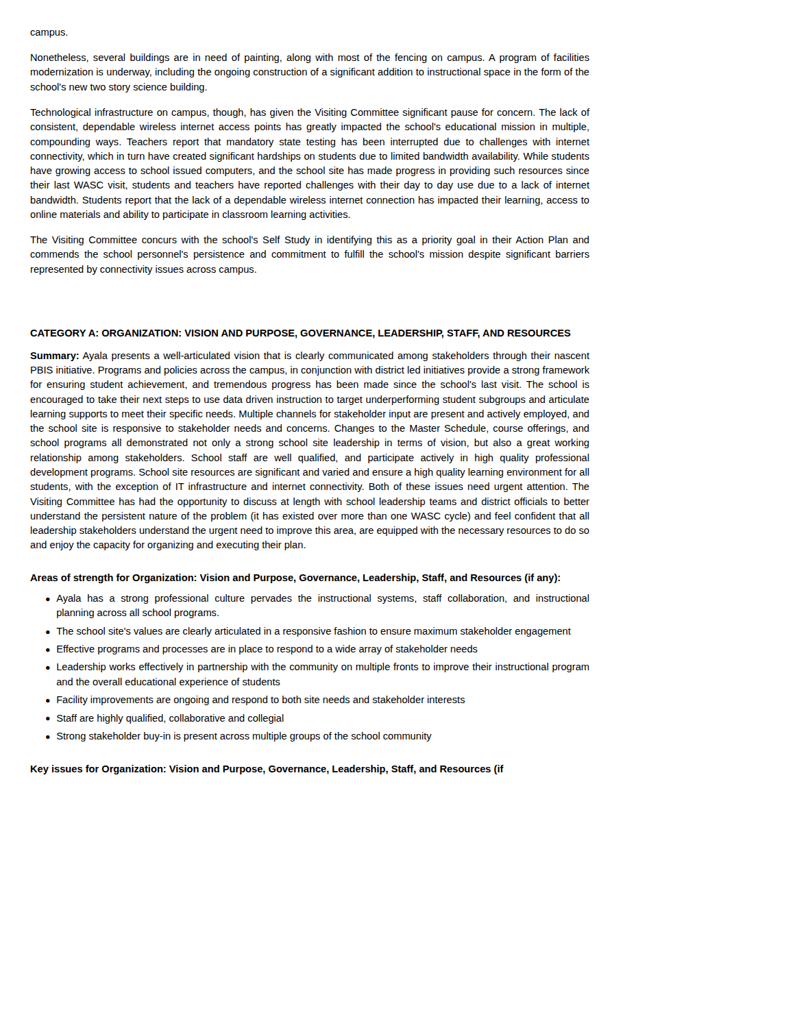campus.
Nonetheless, several buildings are in need of painting, along with most of the fencing on campus. A program of facilities modernization is underway, including the ongoing construction of a significant addition to instructional space in the form of the school's new two story science building.
Technological infrastructure on campus, though, has given the Visiting Committee significant pause for concern. The lack of consistent, dependable wireless internet access points has greatly impacted the school's educational mission in multiple, compounding ways. Teachers report that mandatory state testing has been interrupted due to challenges with internet connectivity, which in turn have created significant hardships on students due to limited bandwidth availability. While students have growing access to school issued computers, and the school site has made progress in providing such resources since their last WASC visit, students and teachers have reported challenges with their day to day use due to a lack of internet bandwidth. Students report that the lack of a dependable wireless internet connection has impacted their learning, access to online materials and ability to participate in classroom learning activities.
The Visiting Committee concurs with the school's Self Study in identifying this as a priority goal in their Action Plan and commends the school personnel's persistence and commitment to fulfill the school's mission despite significant barriers represented by connectivity issues across campus.
Category A: Organization: Vision and Purpose, Governance, Leadership, Staff, and Resources
Summary: Ayala presents a well-articulated vision that is clearly communicated among stakeholders through their nascent PBIS initiative. Programs and policies across the campus, in conjunction with district led initiatives provide a strong framework for ensuring student achievement, and tremendous progress has been made since the school's last visit. The school is encouraged to take their next steps to use data driven instruction to target underperforming student subgroups and articulate learning supports to meet their specific needs. Multiple channels for stakeholder input are present and actively employed, and the school site is responsive to stakeholder needs and concerns. Changes to the Master Schedule, course offerings, and school programs all demonstrated not only a strong school site leadership in terms of vision, but also a great working relationship among stakeholders. School staff are well qualified, and participate actively in high quality professional development programs. School site resources are significant and varied and ensure a high quality learning environment for all students, with the exception of IT infrastructure and internet connectivity. Both of these issues need urgent attention. The Visiting Committee has had the opportunity to discuss at length with school leadership teams and district officials to better understand the persistent nature of the problem (it has existed over more than one WASC cycle) and feel confident that all leadership stakeholders understand the urgent need to improve this area, are equipped with the necessary resources to do so and enjoy the capacity for organizing and executing their plan.
Areas of strength for Organization: Vision and Purpose, Governance, Leadership, Staff, and Resources (if any):
Ayala has a strong professional culture pervades the instructional systems, staff collaboration, and instructional planning across all school programs.
The school site's values are clearly articulated in a responsive fashion to ensure maximum stakeholder engagement
Effective programs and processes are in place to respond to a wide array of stakeholder needs
Leadership works effectively in partnership with the community on multiple fronts to improve their instructional program and the overall educational experience of students
Facility improvements are ongoing and respond to both site needs and stakeholder interests
Staff are highly qualified, collaborative and collegial
Strong stakeholder buy-in is present across multiple groups of the school community
Key issues for Organization: Vision and Purpose, Governance, Leadership, Staff, and Resources (if